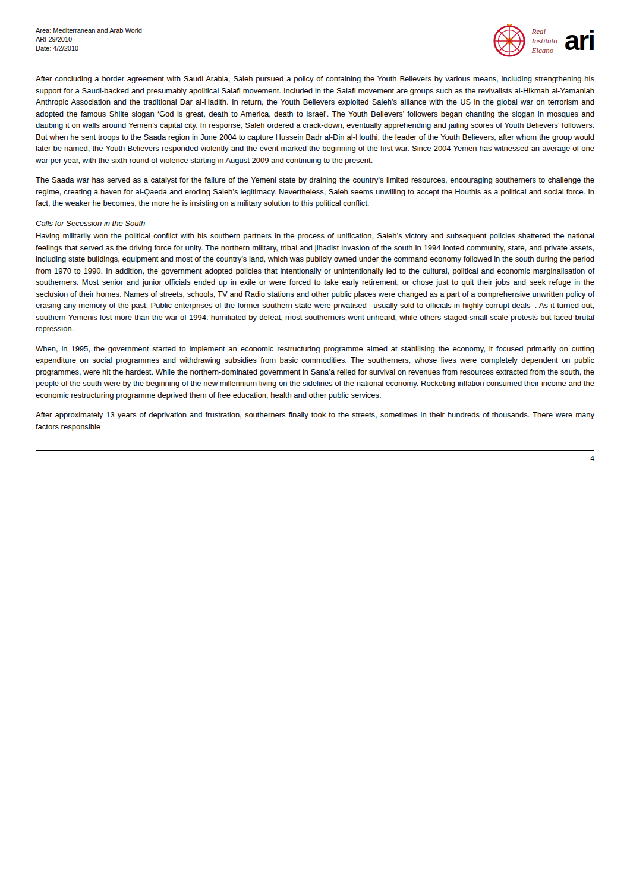Area: Mediterranean and Arab World
ARI 29/2010
Date: 4/2/2010
Real
Instituto
Elcano
ari
After concluding a border agreement with Saudi Arabia, Saleh pursued a policy of containing the Youth Believers by various means, including strengthening his support for a Saudi-backed and presumably apolitical Salafi movement. Included in the Salafi movement are groups such as the revivalists al-Hikmah al-Yamaniah Anthropic Association and the traditional Dar al-Hadith. In return, the Youth Believers exploited Saleh’s alliance with the US in the global war on terrorism and adopted the famous Shiite slogan ‘God is great, death to America, death to Israel’. The Youth Believers’ followers began chanting the slogan in mosques and daubing it on walls around Yemen’s capital city. In response, Saleh ordered a crack-down, eventually apprehending and jailing scores of Youth Believers’ followers. But when he sent troops to the Saada region in June 2004 to capture Hussein Badr al-Din al-Houthi, the leader of the Youth Believers, after whom the group would later be named, the Youth Believers responded violently and the event marked the beginning of the first war. Since 2004 Yemen has witnessed an average of one war per year, with the sixth round of violence starting in August 2009 and continuing to the present.
The Saada war has served as a catalyst for the failure of the Yemeni state by draining the country’s limited resources, encouraging southerners to challenge the regime, creating a haven for al-Qaeda and eroding Saleh’s legitimacy. Nevertheless, Saleh seems unwilling to accept the Houthis as a political and social force. In fact, the weaker he becomes, the more he is insisting on a military solution to this political conflict.
Calls for Secession in the South
Having militarily won the political conflict with his southern partners in the process of unification, Saleh’s victory and subsequent policies shattered the national feelings that served as the driving force for unity. The northern military, tribal and jihadist invasion of the south in 1994 looted community, state, and private assets, including state buildings, equipment and most of the country’s land, which was publicly owned under the command economy followed in the south during the period from 1970 to 1990. In addition, the government adopted policies that intentionally or unintentionally led to the cultural, political and economic marginalisation of southerners. Most senior and junior officials ended up in exile or were forced to take early retirement, or chose just to quit their jobs and seek refuge in the seclusion of their homes. Names of streets, schools, TV and Radio stations and other public places were changed as a part of a comprehensive unwritten policy of erasing any memory of the past. Public enterprises of the former southern state were privatised –usually sold to officials in highly corrupt deals–. As it turned out, southern Yemenis lost more than the war of 1994: humiliated by defeat, most southerners went unheard, while others staged small-scale protests but faced brutal repression.
When, in 1995, the government started to implement an economic restructuring programme aimed at stabilising the economy, it focused primarily on cutting expenditure on social programmes and withdrawing subsidies from basic commodities. The southerners, whose lives were completely dependent on public programmes, were hit the hardest. While the northern-dominated government in Sana’a relied for survival on revenues from resources extracted from the south, the people of the south were by the beginning of the new millennium living on the sidelines of the national economy. Rocketing inflation consumed their income and the economic restructuring programme deprived them of free education, health and other public services.
After approximately 13 years of deprivation and frustration, southerners finally took to the streets, sometimes in their hundreds of thousands. There were many factors responsible
4